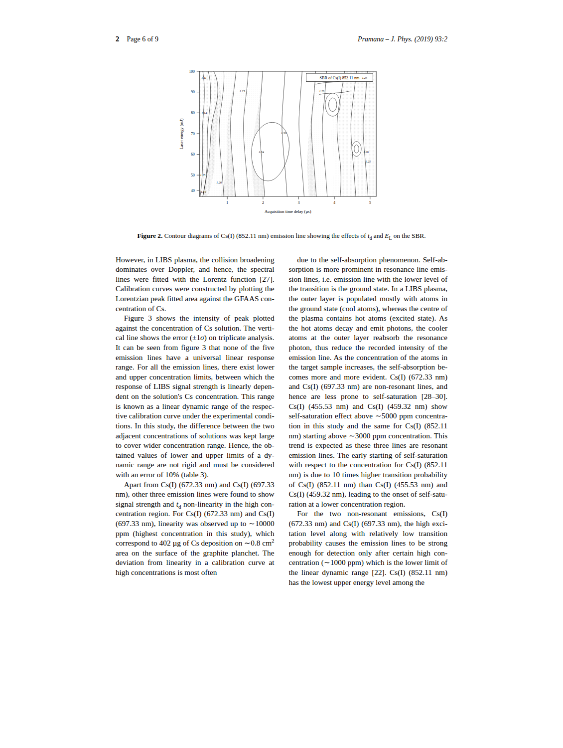2 Page 6 of 9
Pramana – J. Phys. (2019) 93:2
100 90 80 70 60 50 40 1 2 3 4 5 Acquisition time delay (µs) Laser energy (mJ) SBR of Cs(I) 852.11 nm 1.11 1.14 1.15 1.19 1.26 1.25 1.34 1.30 1.26 1.25 1.26 1.25
Figure 2. Contour diagrams of Cs(I) (852.11 nm) emission line showing the effects of td and EL on the SBR.
However, in LIBS plasma, the collision broadening dominates over Doppler, and hence, the spectral lines were fitted with the Lorentz function [27]. Calibration curves were constructed by plotting the Lorentzian peak fitted area against the GFAAS concentration of Cs.
Figure 3 shows the intensity of peak plotted against the concentration of Cs solution. The vertical line shows the error (±1σ) on triplicate analysis. It can be seen from figure 3 that none of the five emission lines have a universal linear response range. For all the emission lines, there exist lower and upper concentration limits, between which the response of LIBS signal strength is linearly dependent on the solution's Cs concentration. This range is known as a linear dynamic range of the respective calibration curve under the experimental conditions. In this study, the difference between the two adjacent concentrations of solutions was kept large to cover wider concentration range. Hence, the obtained values of lower and upper limits of a dynamic range are not rigid and must be considered with an error of 10% (table 3).
Apart from Cs(I) (672.33 nm) and Cs(I) (697.33 nm), other three emission lines were found to show signal strength and td non-linearity in the high concentration region. For Cs(I) (672.33 nm) and Cs(I) (697.33 nm), linearity was observed up to ∼10000 ppm (highest concentration in this study), which correspond to 402 µg of Cs deposition on ∼0.8 cm2 area on the surface of the graphite planchet. The deviation from linearity in a calibration curve at high concentrations is most often
due to the self-absorption phenomenon. Self-absorption is more prominent in resonance line emission lines, i.e. emission line with the lower level of the transition is the ground state. In a LIBS plasma, the outer layer is populated mostly with atoms in the ground state (cool atoms), whereas the centre of the plasma contains hot atoms (excited state). As the hot atoms decay and emit photons, the cooler atoms at the outer layer reabsorb the resonance photon, thus reduce the recorded intensity of the emission line. As the concentration of the atoms in the target sample increases, the self-absorption becomes more and more evident. Cs(I) (672.33 nm) and Cs(I) (697.33 nm) are non-resonant lines, and hence are less prone to self-saturation [28–30]. Cs(I) (455.53 nm) and Cs(I) (459.32 nm) show self-saturation effect above ∼5000 ppm concentration in this study and the same for Cs(I) (852.11 nm) starting above ∼3000 ppm concentration. This trend is expected as these three lines are resonant emission lines. The early starting of self-saturation with respect to the concentration for Cs(I) (852.11 nm) is due to 10 times higher transition probability of Cs(I) (852.11 nm) than Cs(I) (455.53 nm) and Cs(I) (459.32 nm), leading to the onset of self-saturation at a lower concentration region.
For the two non-resonant emissions, Cs(I) (672.33 nm) and Cs(I) (697.33 nm), the high excitation level along with relatively low transition probability causes the emission lines to be strong enough for detection only after certain high concentration (∼1000 ppm) which is the lower limit of the linear dynamic range [22]. Cs(I) (852.11 nm) has the lowest upper energy level among the